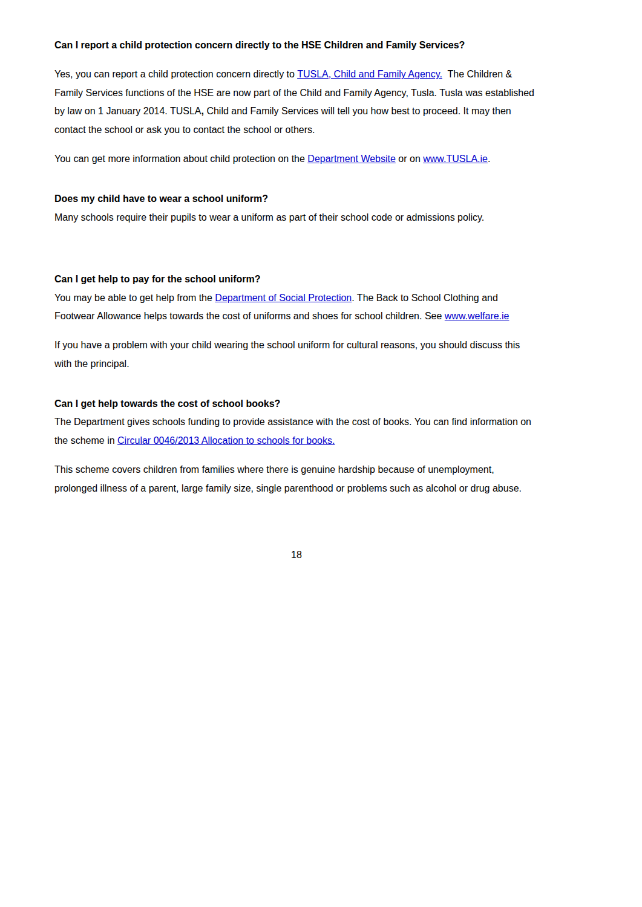Can I report a child protection concern directly to the HSE Children and Family Services?
Yes, you can report a child protection concern directly to TUSLA, Child and Family Agency. The Children & Family Services functions of the HSE are now part of the Child and Family Agency, Tusla. Tusla was established by law on 1 January 2014. TUSLA, Child and Family Services will tell you how best to proceed. It may then contact the school or ask you to contact the school or others.
You can get more information about child protection on the Department Website or on www.TUSLA.ie.
Does my child have to wear a school uniform?
Many schools require their pupils to wear a uniform as part of their school code or admissions policy.
Can I get help to pay for the school uniform?
You may be able to get help from the Department of Social Protection. The Back to School Clothing and Footwear Allowance helps towards the cost of uniforms and shoes for school children. See www.welfare.ie
If you have a problem with your child wearing the school uniform for cultural reasons, you should discuss this with the principal.
Can I get help towards the cost of school books?
The Department gives schools funding to provide assistance with the cost of books. You can find information on the scheme in Circular 0046/2013 Allocation to schools for books.
This scheme covers children from families where there is genuine hardship because of unemployment, prolonged illness of a parent, large family size, single parenthood or problems such as alcohol or drug abuse.
18